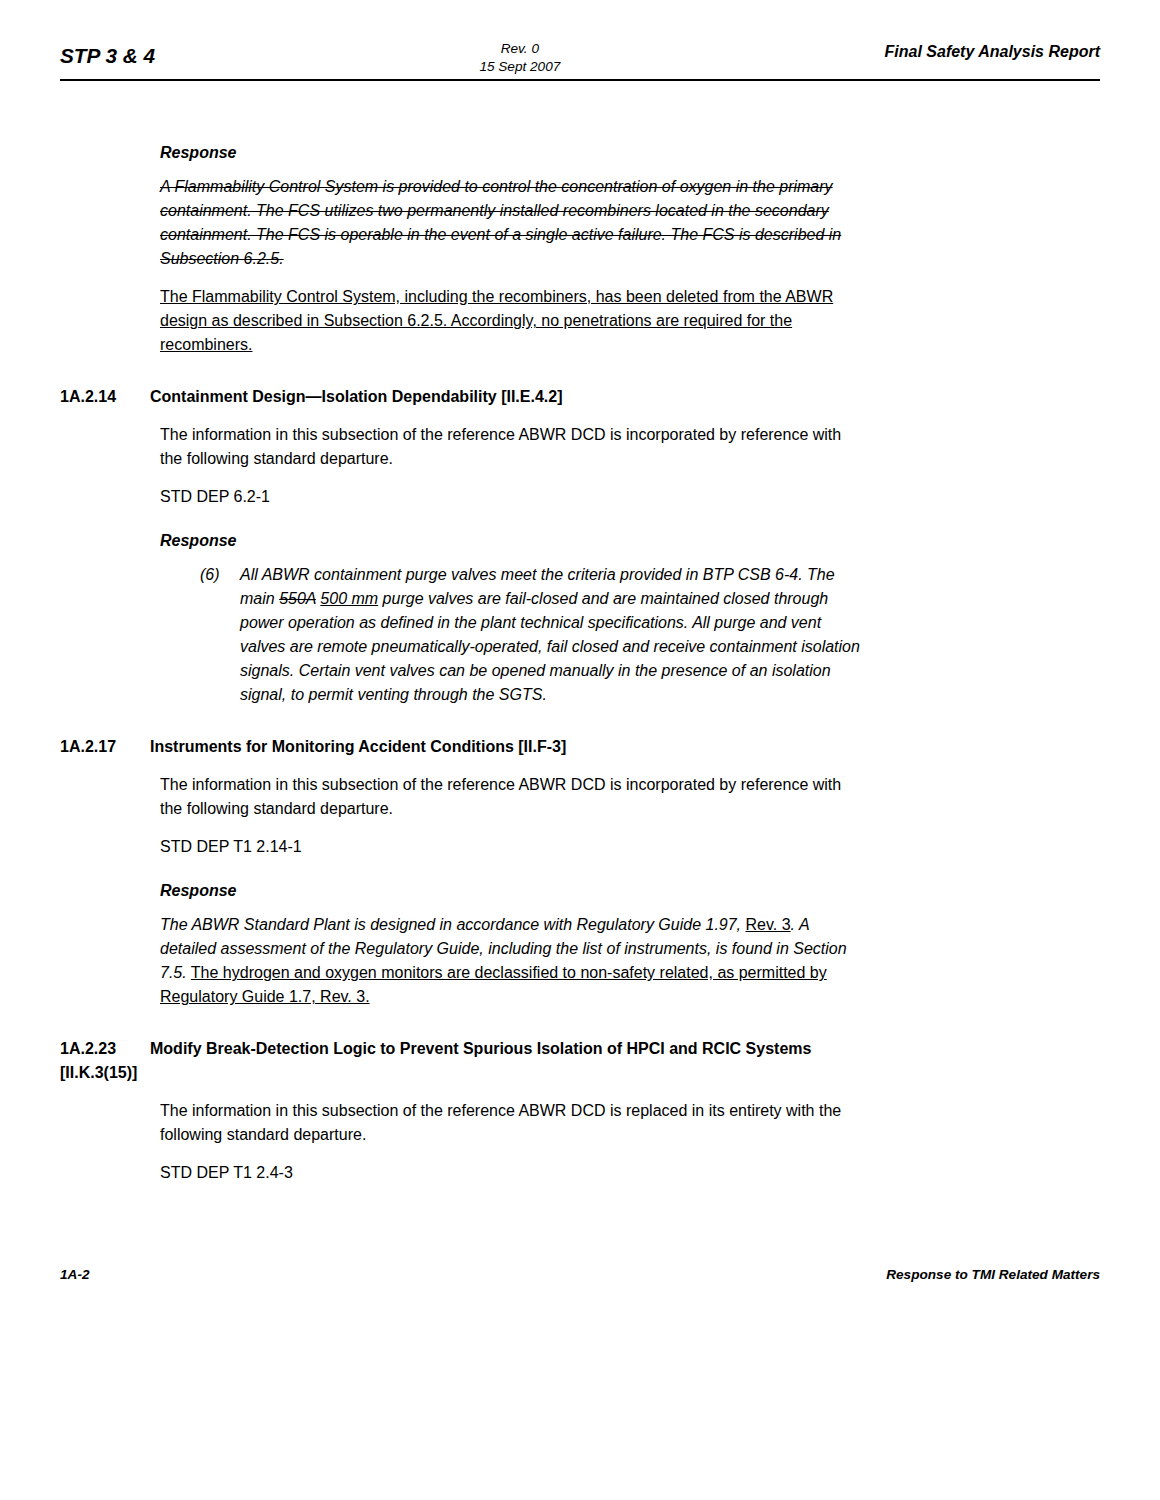STP 3 & 4
Rev. 0
15 Sept 2007
Final Safety Analysis Report
Response
A Flammability Control System is provided to control the concentration of oxygen in the primary containment. The FCS utilizes two permanently installed recombiners located in the secondary containment. The FCS is operable in the event of a single active failure. The FCS is described in Subsection 6.2.5.
The Flammability Control System, including the recombiners, has been deleted from the ABWR design as described in Subsection 6.2.5. Accordingly, no penetrations are required for the recombiners.
1A.2.14 Containment Design—Isolation Dependability [II.E.4.2]
The information in this subsection of the reference ABWR DCD is incorporated by reference with the following standard departure.
STD DEP 6.2-1
Response
(6)
All ABWR containment purge valves meet the criteria provided in BTP CSB 6-4. The main 550A 500 mm purge valves are fail-closed and are maintained closed through power operation as defined in the plant technical specifications. All purge and vent valves are remote pneumatically-operated, fail closed and receive containment isolation signals. Certain vent valves can be opened manually in the presence of an isolation signal, to permit venting through the SGTS.
1A.2.17 Instruments for Monitoring Accident Conditions [II.F-3]
The information in this subsection of the reference ABWR DCD is incorporated by reference with the following standard departure.
STD DEP T1 2.14-1
Response
The ABWR Standard Plant is designed in accordance with Regulatory Guide 1.97, Rev. 3. A detailed assessment of the Regulatory Guide, including the list of instruments, is found in Section 7.5. The hydrogen and oxygen monitors are declassified to non-safety related, as permitted by Regulatory Guide 1.7, Rev. 3.
1A.2.23 Modify Break-Detection Logic to Prevent Spurious Isolation of HPCI and RCIC Systems [II.K.3(15)]
The information in this subsection of the reference ABWR DCD is replaced in its entirety with the following standard departure.
STD DEP T1 2.4-3
1A-2
Response to TMI Related Matters